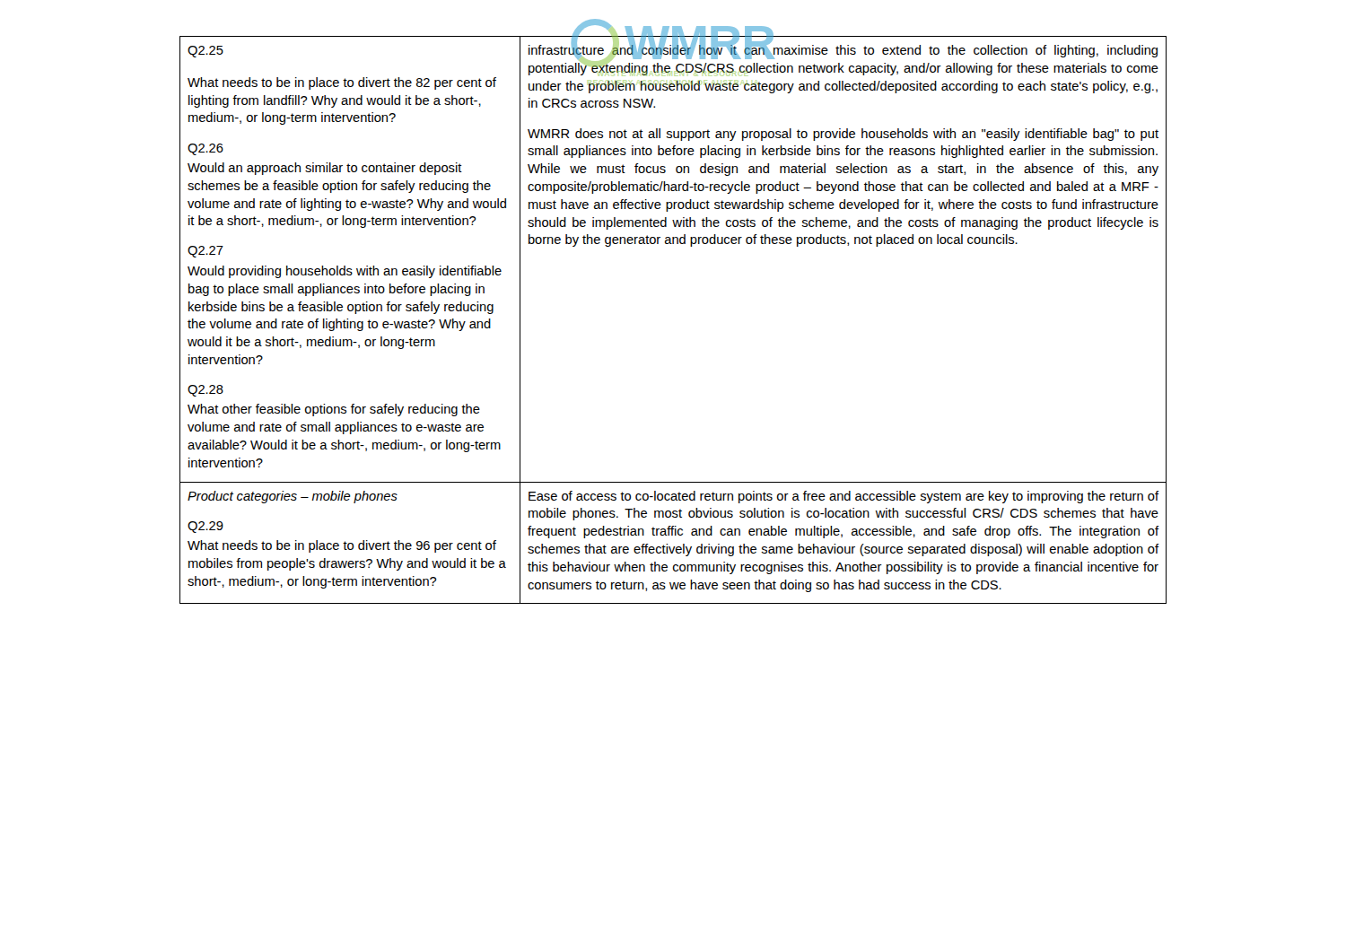WMRR WASTE MANAGEMENT & RESOURCE
RECOVERY ASSOCIATION OF AUSTRALIA
| Q2.25 What needs to be in place to divert the 82 per cent of lighting from landfill? Why and would it be a short-, medium-, or long-term intervention? Q2.26 Would an approach similar to container deposit schemes be a feasible option for safely reducing the volume and rate of lighting to e-waste? Why and would it be a short-, medium-, or long-term intervention? Q2.27 Would providing households with an easily identifiable bag to place small appliances into before placing in kerbside bins be a feasible option for safely reducing the volume and rate of lighting to e-waste? Why and would it be a short-, medium-, or long-term intervention? Q2.28 What other feasible options for safely reducing the volume and rate of small appliances to e-waste are available? Would it be a short-, medium-, or long-term intervention? | infrastructure and consider how it can maximise this to extend to the collection of lighting, including potentially extending the CDS/CRS collection network capacity, and/or allowing for these materials to come under the problem household waste category and collected/deposited according to each state's policy, e.g., in CRCs across NSW. WMRR does not at all support any proposal to provide households with an "easily identifiable bag" to put small appliances into before placing in kerbside bins for the reasons highlighted earlier in the submission. While we must focus on design and material selection as a start, in the absence of this, any composite/problematic/hard-to-recycle product – beyond those that can be collected and baled at a MRF - must have an effective product stewardship scheme developed for it, where the costs to fund infrastructure should be implemented with the costs of the scheme, and the costs of managing the product lifecycle is borne by the generator and producer of these products, not placed on local councils. |
| Product categories – mobile phones Q2.29 What needs to be in place to divert the 96 per cent of mobiles from people's drawers? Why and would it be a short-, medium-, or long-term intervention? | Ease of access to co-located return points or a free and accessible system are key to improving the return of mobile phones. The most obvious solution is co-location with successful CRS/ CDS schemes that have frequent pedestrian traffic and can enable multiple, accessible, and safe drop offs. The integration of schemes that are effectively driving the same behaviour (source separated disposal) will enable adoption of this behaviour when the community recognises this. Another possibility is to provide a financial incentive for consumers to return, as we have seen that doing so has had success in the CDS. |